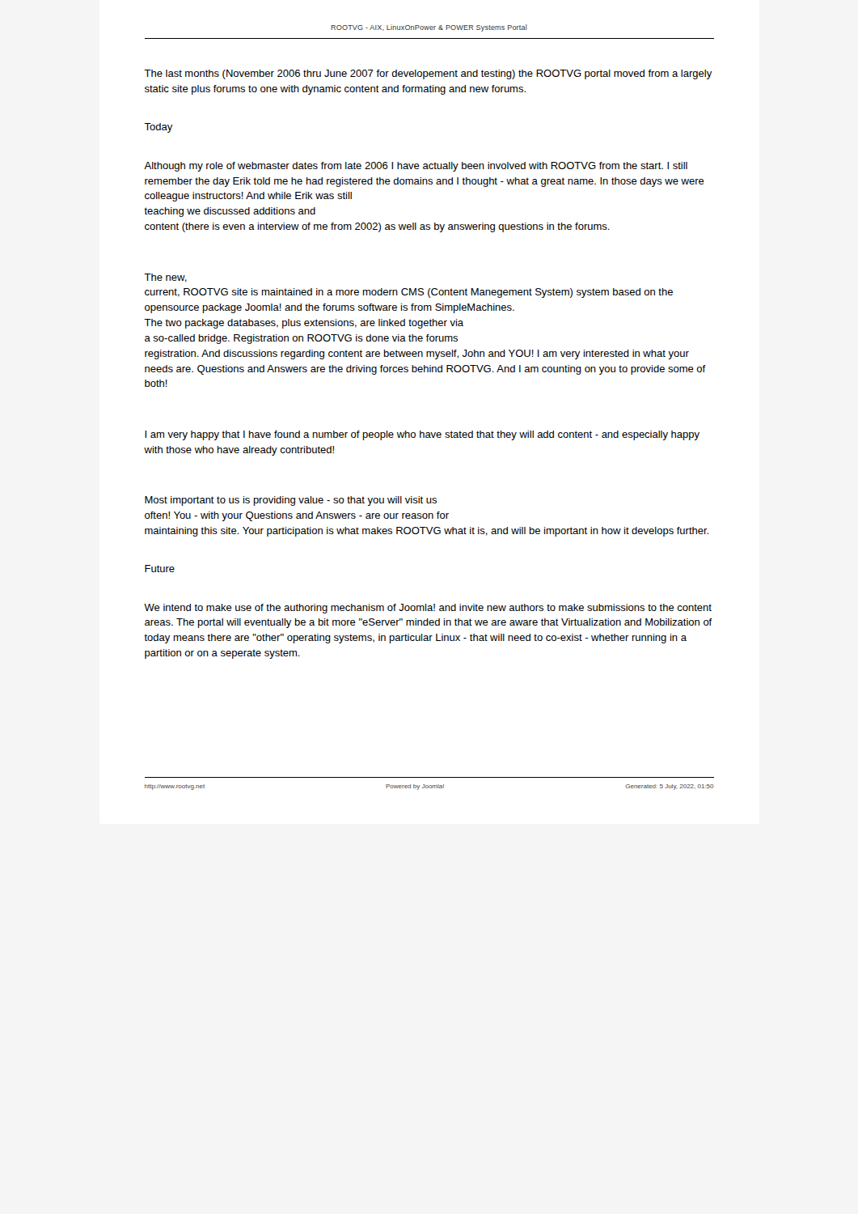ROOTVG - AIX, LinuxOnPower & POWER Systems Portal
The last months (November 2006 thru June 2007 for developement and testing) the ROOTVG portal moved from a largely static site plus forums to one with dynamic content and formating and new forums.
Today
Although my role of webmaster dates from late 2006 I have actually been involved with ROOTVG from the start. I still remember the day Erik told me he had registered the domains and I thought - what a great name. In those days we were colleague instructors! And while Erik was still
teaching we discussed additions and
content (there is even a interview of me from 2002) as well as by answering questions in the forums.
The new,
current, ROOTVG site is maintained in a more modern CMS (Content Manegement System) system based on the opensource package Joomla! and the forums software is from SimpleMachines.
The two package databases, plus extensions, are linked together via
a so-called bridge. Registration on ROOTVG is done via the forums
registration. And discussions regarding content are between myself, John and YOU! I am very interested in what your needs are. Questions and Answers are the driving forces behind ROOTVG. And I am counting on you to provide some of both!
I am very happy that I have found a number of people who have stated that they will add content - and especially happy with those who have already contributed!
Most important to us is providing value - so that you will visit us
often! You - with your Questions and Answers - are our reason for
maintaining this site. Your participation is what makes ROOTVG what it is, and will be important in how it develops further.
Future
We intend to make use of the authoring mechanism of Joomla! and invite new authors to make submissions to the content areas. The portal will eventually be a bit more "eServer" minded in that we are aware that Virtualization and Mobilization of today means there are "other" operating systems, in particular Linux - that will need to co-exist - whether running in a partition or on a seperate system.
http://www.rootvg.net
Powered by Joomla!
Generated: 5 July, 2022, 01:50